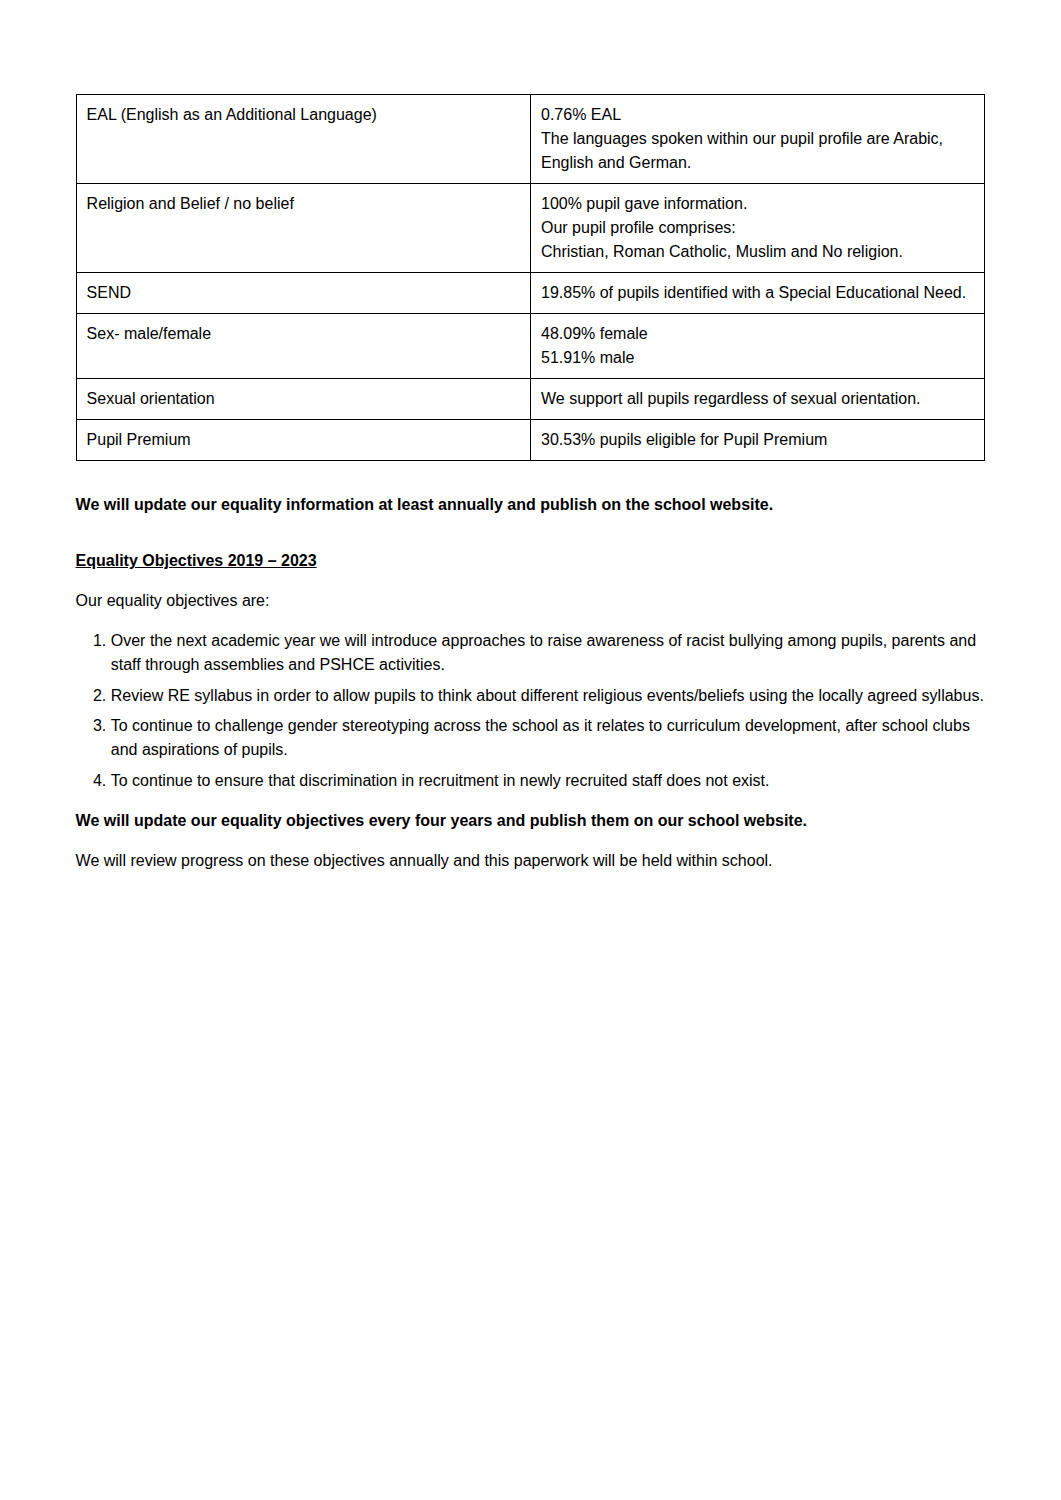| EAL (English as an Additional Language) | 0.76% EAL The languages spoken within our pupil profile are Arabic, English and German. |
| Religion and Belief / no belief | 100% pupil gave information. Our pupil profile comprises: Christian, Roman Catholic, Muslim and No religion. |
| SEND | 19.85% of pupils identified with a Special Educational Need. |
| Sex- male/female | 48.09% female 51.91% male |
| Sexual orientation | We support all pupils regardless of sexual orientation. |
| Pupil Premium | 30.53% pupils eligible for Pupil Premium |
We will update our equality information at least annually and publish on the school website.
Equality Objectives 2019 – 2023
Our equality objectives are:
Over the next academic year we will introduce approaches to raise awareness of racist bullying among pupils, parents and staff through assemblies and PSHCE activities.
Review RE syllabus in order to allow pupils to think about different religious events/beliefs using the locally agreed syllabus.
To continue to challenge gender stereotyping across the school as it relates to curriculum development, after school clubs and aspirations of pupils.
To continue to ensure that discrimination in recruitment in newly recruited staff does not exist.
We will update our equality objectives every four years and publish them on our school website.
We will review progress on these objectives annually and this paperwork will be held within school.